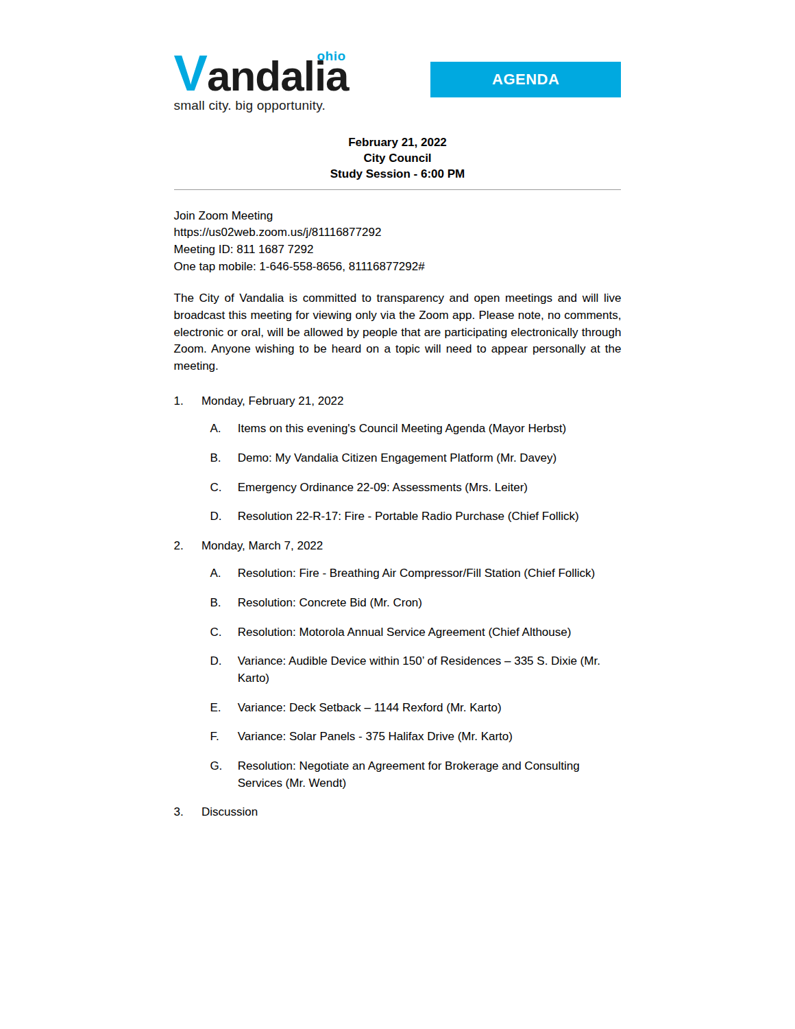ohio
Vandalia
small city. big opportunity.
AGENDA
February 21, 2022
City Council
Study Session - 6:00 PM
Join Zoom Meeting
https://us02web.zoom.us/j/81116877292
Meeting ID: 811 1687 7292
One tap mobile: 1-646-558-8656, 81116877292#
The City of Vandalia is committed to transparency and open meetings and will live broadcast this meeting for viewing only via the Zoom app. Please note, no comments, electronic or oral, will be allowed by people that are participating electronically through Zoom. Anyone wishing to be heard on a topic will need to appear personally at the meeting.
1.
Monday, February 21, 2022
A.
Items on this evening's Council Meeting Agenda (Mayor Herbst)
B.
Demo: My Vandalia Citizen Engagement Platform (Mr. Davey)
C.
Emergency Ordinance 22-09: Assessments (Mrs. Leiter)
D.
Resolution 22-R-17: Fire - Portable Radio Purchase (Chief Follick)
2.
Monday, March 7, 2022
A.
Resolution: Fire - Breathing Air Compressor/Fill Station (Chief Follick)
B.
Resolution: Concrete Bid (Mr. Cron)
C.
Resolution: Motorola Annual Service Agreement (Chief Althouse)
D.
Variance: Audible Device within 150’ of Residences – 335 S. Dixie (Mr. Karto)
E.
Variance: Deck Setback – 1144 Rexford (Mr. Karto)
F.
Variance: Solar Panels - 375 Halifax Drive (Mr. Karto)
G.
Resolution: Negotiate an Agreement for Brokerage and Consulting Services (Mr. Wendt)
3.
Discussion